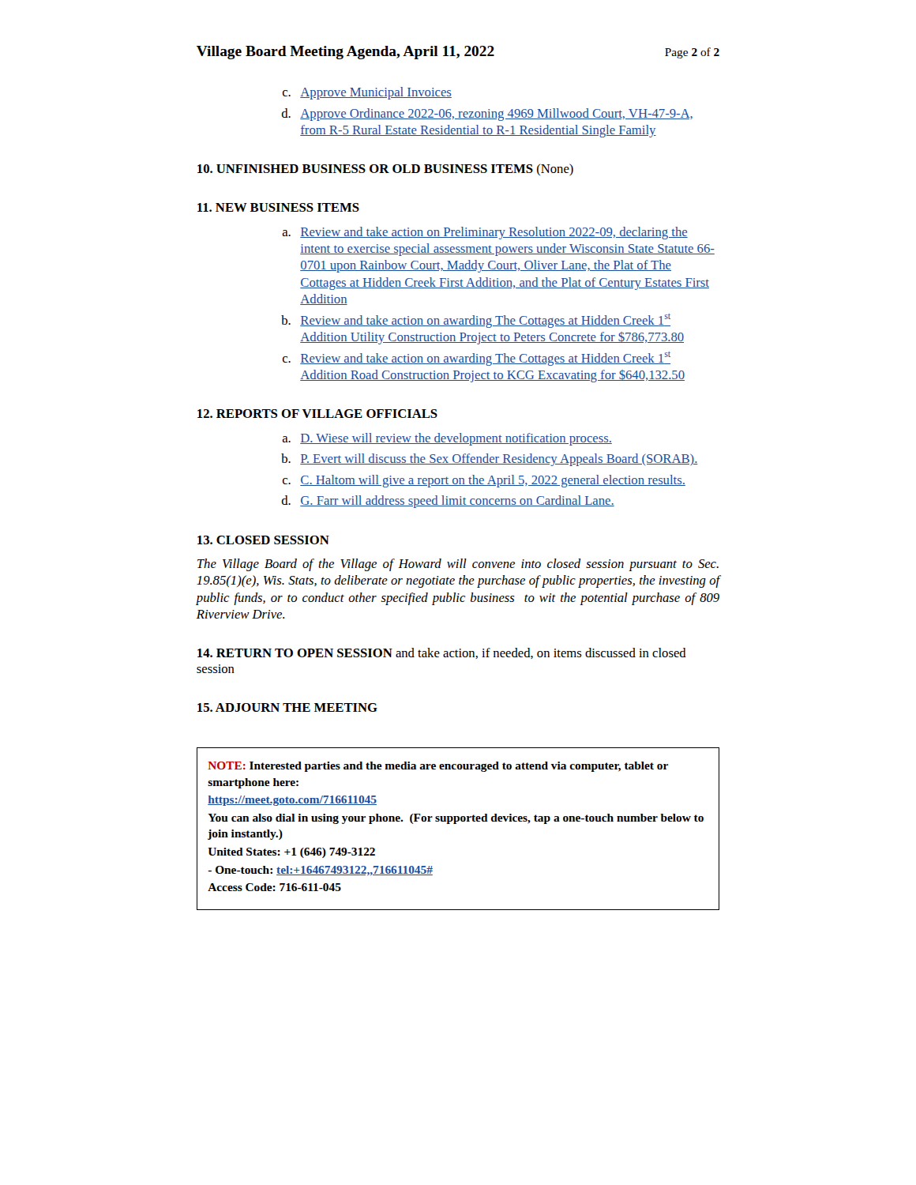Village Board Meeting Agenda, April 11, 2022
Page 2 of 2
c.
Approve Municipal Invoices
d.
Approve Ordinance 2022-06, rezoning 4969 Millwood Court, VH-47-9-A, from R-5 Rural Estate Residential to R-1 Residential Single Family
10. UNFINISHED BUSINESS OR OLD BUSINESS ITEMS (None)
11. NEW BUSINESS ITEMS
a.
Review and take action on Preliminary Resolution 2022-09, declaring the intent to exercise special assessment powers under Wisconsin State Statute 66-0701 upon Rainbow Court, Maddy Court, Oliver Lane, the Plat of The Cottages at Hidden Creek First Addition, and the Plat of Century Estates First Addition
b.
Review and take action on awarding The Cottages at Hidden Creek 1st Addition Utility Construction Project to Peters Concrete for $786,773.80
c.
Review and take action on awarding The Cottages at Hidden Creek 1st Addition Road Construction Project to KCG Excavating for $640,132.50
12. REPORTS OF VILLAGE OFFICIALS
a.
D. Wiese will review the development notification process.
b.
P. Evert will discuss the Sex Offender Residency Appeals Board (SORAB).
c.
C. Haltom will give a report on the April 5, 2022 general election results.
d.
G. Farr will address speed limit concerns on Cardinal Lane.
13. CLOSED SESSION
The Village Board of the Village of Howard will convene into closed session pursuant to Sec. 19.85(1)(e), Wis. Stats, to deliberate or negotiate the purchase of public properties, the investing of public funds, or to conduct other specified public business to wit the potential purchase of 809 Riverview Drive.
14. RETURN TO OPEN SESSION and take action, if needed, on items discussed in closed session
15. ADJOURN THE MEETING
NOTE: Interested parties and the media are encouraged to attend via computer, tablet or smartphone here:
https://meet.goto.com/716611045
You can also dial in using your phone. (For supported devices, tap a one-touch number below to join instantly.)
United States: +1 (646) 749-3122
- One-touch: tel:+16467493122,,716611045#
Access Code: 716-611-045